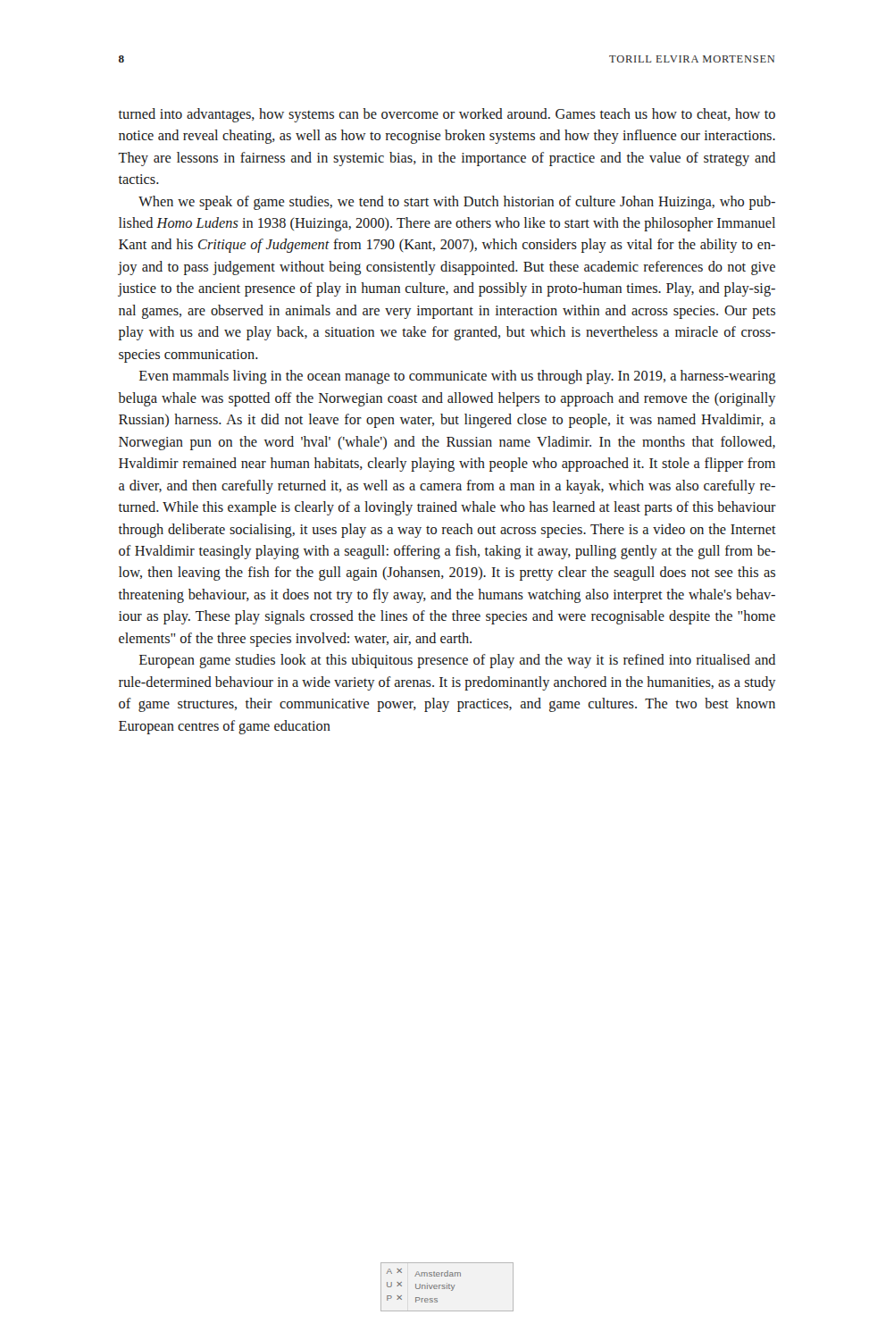8 Torill Elvira Mortensen
turned into advantages, how systems can be overcome or worked around. Games teach us how to cheat, how to notice and reveal cheating, as well as how to recognise broken systems and how they influence our interactions. They are lessons in fairness and in systemic bias, in the importance of practice and the value of strategy and tactics.
When we speak of game studies, we tend to start with Dutch historian of culture Johan Huizinga, who published Homo Ludens in 1938 (Huizinga, 2000). There are others who like to start with the philosopher Immanuel Kant and his Critique of Judgement from 1790 (Kant, 2007), which considers play as vital for the ability to enjoy and to pass judgement without being consistently disappointed. But these academic references do not give justice to the ancient presence of play in human culture, and possibly in proto-human times. Play, and play-signal games, are observed in animals and are very important in interaction within and across species. Our pets play with us and we play back, a situation we take for granted, but which is nevertheless a miracle of cross-species communication.
Even mammals living in the ocean manage to communicate with us through play. In 2019, a harness-wearing beluga whale was spotted off the Norwegian coast and allowed helpers to approach and remove the (originally Russian) harness. As it did not leave for open water, but lingered close to people, it was named Hvaldimir, a Norwegian pun on the word 'hval' ('whale') and the Russian name Vladimir. In the months that followed, Hvaldimir remained near human habitats, clearly playing with people who approached it. It stole a flipper from a diver, and then carefully returned it, as well as a camera from a man in a kayak, which was also carefully returned. While this example is clearly of a lovingly trained whale who has learned at least parts of this behaviour through deliberate socialising, it uses play as a way to reach out across species. There is a video on the Internet of Hvaldimir teasingly playing with a seagull: offering a fish, taking it away, pulling gently at the gull from below, then leaving the fish for the gull again (Johansen, 2019). It is pretty clear the seagull does not see this as threatening behaviour, as it does not try to fly away, and the humans watching also interpret the whale's behaviour as play. These play signals crossed the lines of the three species and were recognisable despite the "home elements" of the three species involved: water, air, and earth.
European game studies look at this ubiquitous presence of play and the way it is refined into ritualised and rule-determined behaviour in a wide variety of arenas. It is predominantly anchored in the humanities, as a study of game structures, their communicative power, play practices, and game cultures. The two best known European centres of game education
A✕ U✕ P✕
Amsterdam
University
Press